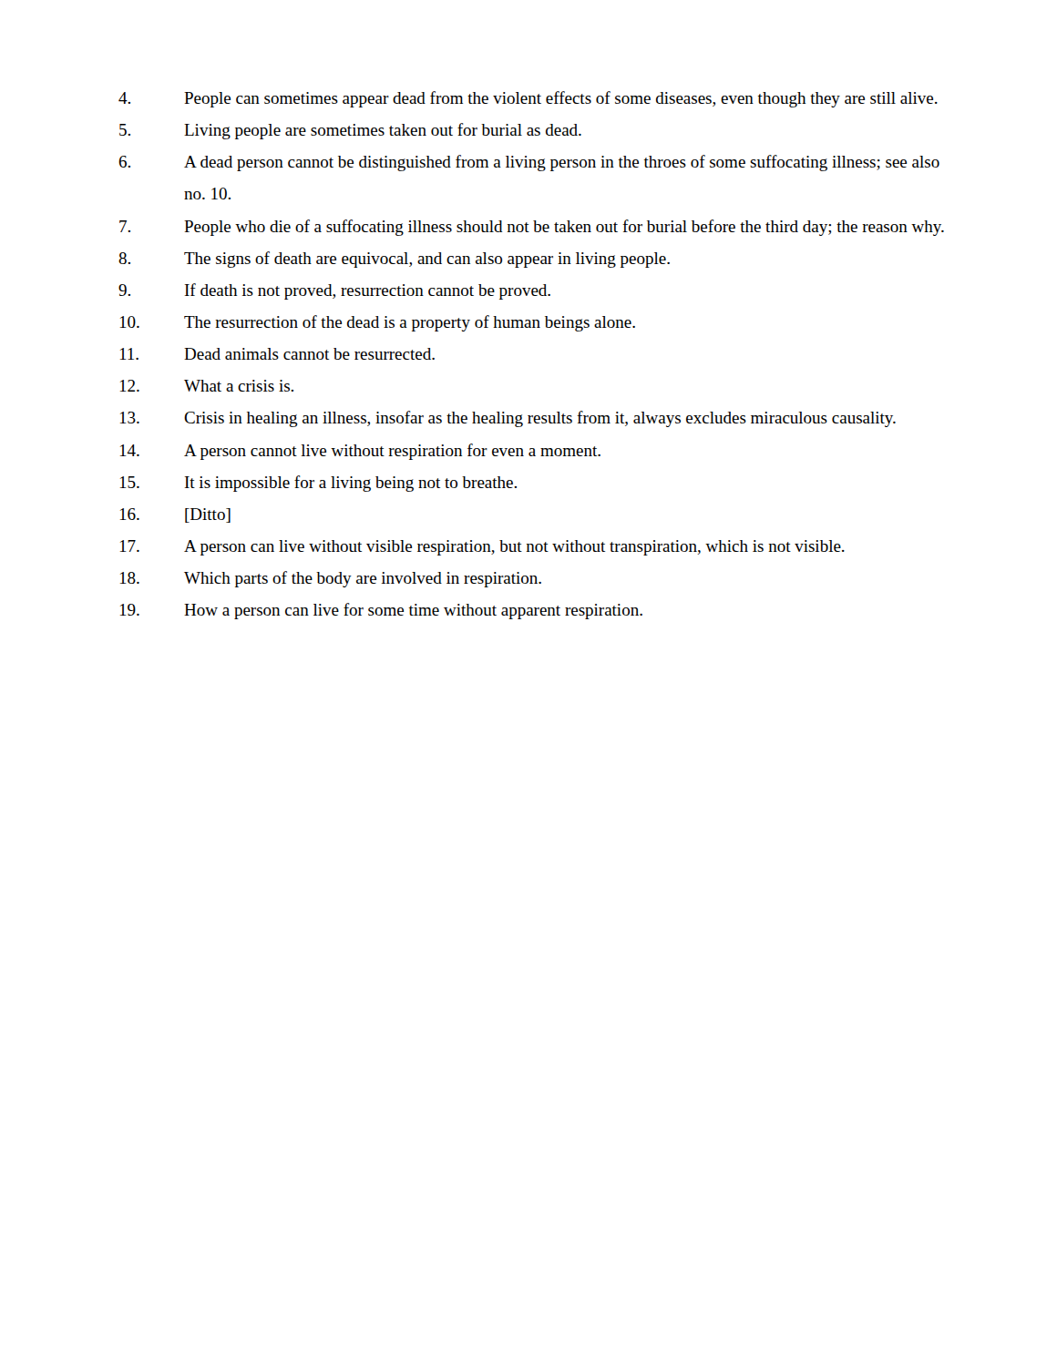People can sometimes appear dead from the violent effects of some diseases, even though they are still alive.
Living people are sometimes taken out for burial as dead.
A dead person cannot be distinguished from a living person in the throes of some suffocating illness; see also no. 10.
People who die of a suffocating illness should not be taken out for burial before the third day; the reason why.
The signs of death are equivocal, and can also appear in living people.
If death is not proved, resurrection cannot be proved.
The resurrection of the dead is a property of human beings alone.
Dead animals cannot be resurrected.
What a crisis is.
Crisis in healing an illness, insofar as the healing results from it, always excludes miraculous causality.
A person cannot live without respiration for even a moment.
It is impossible for a living being not to breathe.
[Ditto]
A person can live without visible respiration, but not without transpiration, which is not visible.
Which parts of the body are involved in respiration.
How a person can live for some time without apparent respiration.